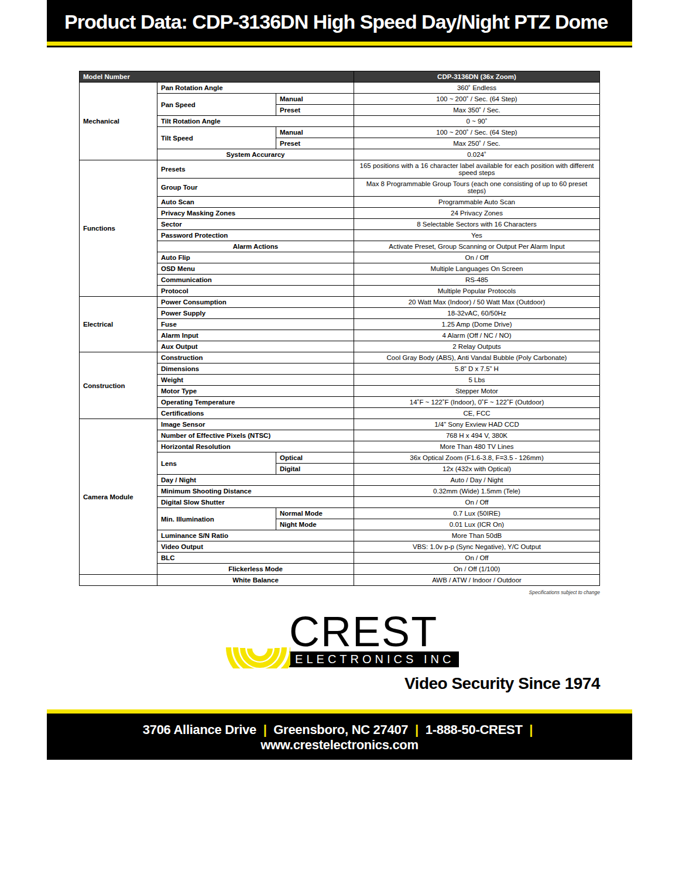Product Data: CDP-3136DN High Speed Day/Night PTZ Dome
| Model Number | CDP-3136DN (36x Zoom) |
| --- | --- |
| Mechanical | Pan Rotation Angle | 360˚ Endless |
| Pan Speed | Manual | 100 ~ 200˚ / Sec. (64 Step) |
| Preset | Max 350˚ / Sec. |
| Tilt Rotation Angle | 0 ~ 90˚ |
| Tilt Speed | Manual | 100 ~ 200˚ / Sec. (64 Step) |
| Preset | Max 250˚ / Sec. |
| System Accurarcy | 0.024˚ |
| Functions | Presets | 165 positions with a 16 character label available for each position with different speed steps |
| Group Tour | Max 8 Programmable Group Tours (each one consisting of up to 60 preset steps) |
| Auto Scan | Programmable Auto Scan |
| Privacy Masking Zones | 24 Privacy Zones |
| Sector | 8 Selectable Sectors with 16 Characters |
| Password Protection | Yes |
| Alarm Actions | Activate Preset, Group Scanning or Output Per Alarm Input |
| Auto Flip | On / Off |
| OSD Menu | Multiple Languages On Screen |
| Communication | RS-485 |
| Protocol | Multiple Popular Protocols |
| Electrical | Power Consumption | 20 Watt Max (Indoor) / 50 Watt Max (Outdoor) |
| Power Supply | 18-32vAC, 60/50Hz |
| Fuse | 1.25 Amp (Dome Drive) |
| Alarm Input | 4 Alarm (Off / NC / NO) |
| Aux Output | 2 Relay Outputs |
| Construction | Construction | Cool Gray Body (ABS), Anti Vandal Bubble (Poly Carbonate) |
| Dimensions | 5.8” D x 7.5” H |
| Weight | 5 Lbs |
| Motor Type | Stepper Motor |
| Operating Temperature | 14˚F ~ 122˚F (Indoor), 0˚F ~ 122˚F (Outdoor) |
| Certifications | CE, FCC |
| Camera Module | Image Sensor | 1/4” Sony Exview HAD CCD |
| Number of Effective Pixels (NTSC) | 768 H x 494 V, 380K |
| Horizontal Resolution | More Than 480 TV Lines |
| Lens | Optical | 36x Optical Zoom (F1.6-3.8, F=3.5 - 126mm) |
| Digital | 12x (432x with Optical) |
| Day / Night | Auto / Day / Night |
| Minimum Shooting Distance | 0.32mm (Wide) 1.5mm (Tele) |
| Digital Slow Shutter | On / Off |
| Min. Illumination | Normal Mode | 0.7 Lux (50IRE) |
| Night Mode | 0.01 Lux (ICR On) |
| Luminance S/N Ratio | More Than 50dB |
| Video Output | VBS: 1.0v p-p (Sync Negative), Y/C Output |
| BLC | On / Off |
| Flickerless Mode | On / Off (1/100) |
| | White Balance | AWB / ATW / Indoor / Outdoor |
Specifications subject to change
CREST
ELECTRONICS INC
Video Security Since 1974
3706 Alliance Drive | Greensboro, NC 27407 | 1-888-50-CREST | www.crestelectronics.com